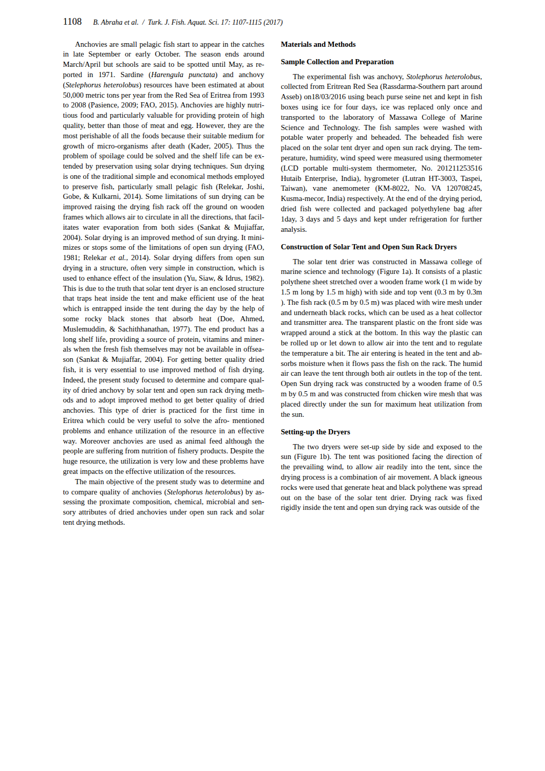1108 B. Abraha et al. / Turk. J. Fish. Aquat. Sci. 17: 1107-1115 (2017)
Anchovies are small pelagic fish start to appear in the catches in late September or early October. The season ends around March/April but schools are said to be spotted until May, as reported in 1971. Sardine (Harengula punctata) and anchovy (Stelephorus heterolobus) resources have been estimated at about 50,000 metric tons per year from the Red Sea of Eritrea from 1993 to 2008 (Pasience, 2009; FAO, 2015). Anchovies are highly nutritious food and particularly valuable for providing protein of high quality, better than those of meat and egg. However, they are the most perishable of all the foods because their suitable medium for growth of micro-organisms after death (Kader, 2005). Thus the problem of spoilage could be solved and the shelf life can be extended by preservation using solar drying techniques. Sun drying is one of the traditional simple and economical methods employed to preserve fish, particularly small pelagic fish (Relekar, Joshi, Gobe, & Kulkarni, 2014). Some limitations of sun drying can be improved raising the drying fish rack off the ground on wooden frames which allows air to circulate in all the directions, that facilitates water evaporation from both sides (Sankat & Mujiaffar, 2004). Solar drying is an improved method of sun drying. It minimizes or stops some of the limitations of open sun drying (FAO, 1981; Relekar et al., 2014). Solar drying differs from open sun drying in a structure, often very simple in construction, which is used to enhance effect of the insulation (Yu, Siaw, & Idrus, 1982). This is due to the truth that solar tent dryer is an enclosed structure that traps heat inside the tent and make efficient use of the heat which is entrapped inside the tent during the day by the help of some rocky black stones that absorb heat (Doe, Ahmed, Muslemuddin, & Sachithhanathan, 1977). The end product has a long shelf life, providing a source of protein, vitamins and minerals when the fresh fish themselves may not be available in offseason (Sankat & Mujiaffar, 2004). For getting better quality dried fish, it is very essential to use improved method of fish drying. Indeed, the present study focused to determine and compare quality of dried anchovy by solar tent and open sun rack drying methods and to adopt improved method to get better quality of dried anchovies. This type of drier is practiced for the first time in Eritrea which could be very useful to solve the afro- mentioned problems and enhance utilization of the resource in an effective way. Moreover anchovies are used as animal feed although the people are suffering from nutrition of fishery products. Despite the huge resource, the utilization is very low and these problems have great impacts on the effective utilization of the resources.
The main objective of the present study was to determine and to compare quality of anchovies (Stelophorus heterolobus) by assessing the proximate composition, chemical, microbial and sensory attributes of dried anchovies under open sun rack and solar tent drying methods.
Materials and Methods
Sample Collection and Preparation
The experimental fish was anchovy, Stolephorus heterolobus, collected from Eritrean Red Sea (Rassdarma-Southern part around Asseb) on18/03/2016 using beach purse seine net and kept in fish boxes using ice for four days, ice was replaced only once and transported to the laboratory of Massawa College of Marine Science and Technology. The fish samples were washed with potable water properly and beheaded. The beheaded fish were placed on the solar tent dryer and open sun rack drying. The temperature, humidity, wind speed were measured using thermometer (LCD portable multi-system thermometer, No. 201211253516 Hutaib Enterprise, India), hygrometer (Lutran HT-3003, Taspei, Taiwan), vane anemometer (KM-8022, No. VA 120708245, Kusma-mecor, India) respectively. At the end of the drying period, dried fish were collected and packaged polyethylene bag after 1day, 3 days and 5 days and kept under refrigeration for further analysis.
Construction of Solar Tent and Open Sun Rack Dryers
The solar tent drier was constructed in Massawa college of marine science and technology (Figure 1a). It consists of a plastic polythene sheet stretched over a wooden frame work (1 m wide by 1.5 m long by 1.5 m high) with side and top vent (0.3 m by 0.3m ). The fish rack (0.5 m by 0.5 m) was placed with wire mesh under and underneath black rocks, which can be used as a heat collector and transmitter area. The transparent plastic on the front side was wrapped around a stick at the bottom. In this way the plastic can be rolled up or let down to allow air into the tent and to regulate the temperature a bit. The air entering is heated in the tent and absorbs moisture when it flows pass the fish on the rack. The humid air can leave the tent through both air outlets in the top of the tent. Open Sun drying rack was constructed by a wooden frame of 0.5 m by 0.5 m and was constructed from chicken wire mesh that was placed directly under the sun for maximum heat utilization from the sun.
Setting-up the Dryers
The two dryers were set-up side by side and exposed to the sun (Figure 1b). The tent was positioned facing the direction of the prevailing wind, to allow air readily into the tent, since the drying process is a combination of air movement. A black igneous rocks were used that generate heat and black polythene was spread out on the base of the solar tent drier. Drying rack was fixed rigidly inside the tent and open sun drying rack was outside of the